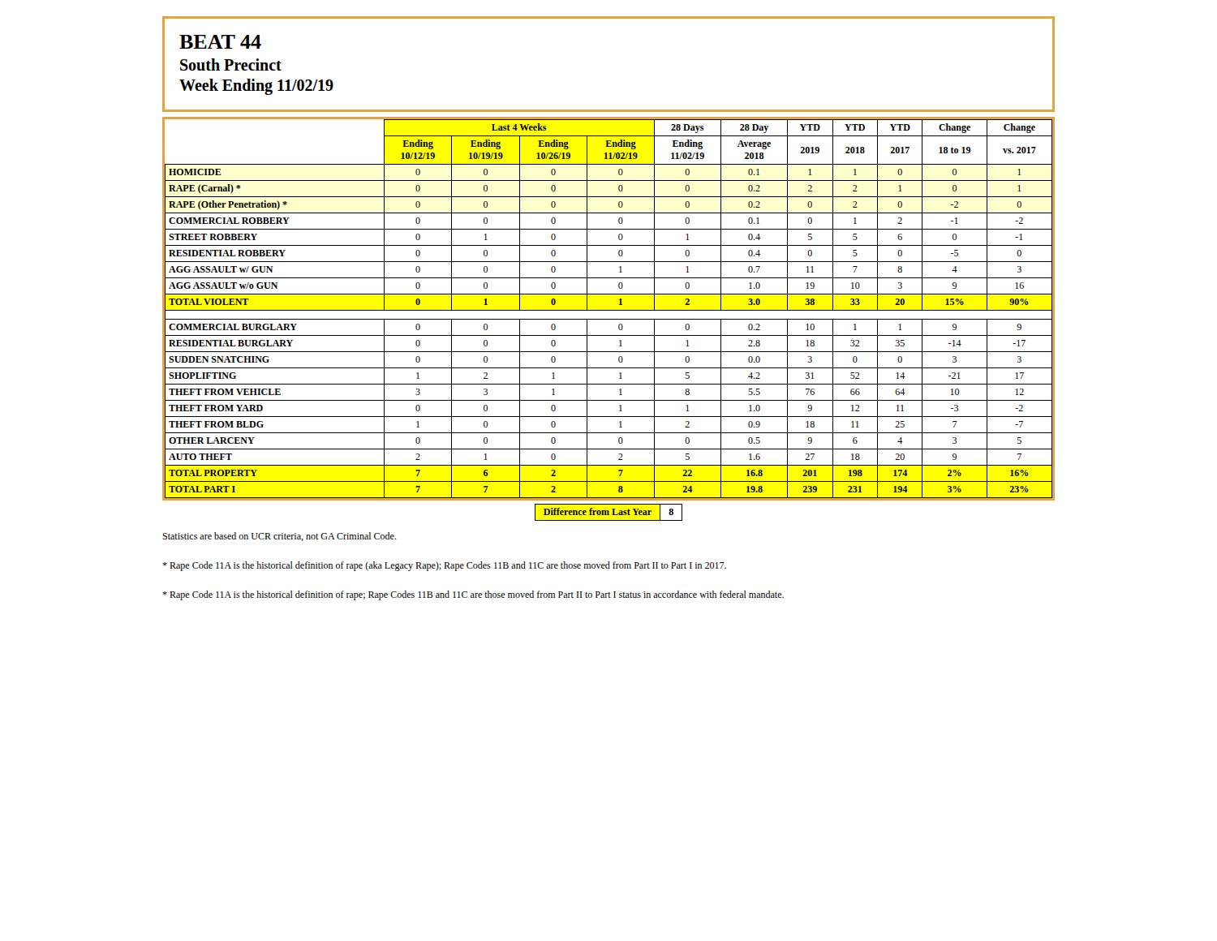BEAT 44
South Precinct
Week Ending 11/02/19
| | Last 4 Weeks | 28 Days | 28 Day | YTD | YTD | YTD | Change | Change |
| --- | --- | --- | --- | --- | --- | --- | --- | --- |
| Ending 10/12/19 | Ending 10/19/19 | Ending 10/26/19 | Ending 11/02/19 | Ending 11/02/19 | Average 2018 | 2019 | 2018 | 2017 | 18 to 19 | vs. 2017 |
| HOMICIDE | 0 | 0 | 0 | 0 | 0 | 0.1 | 1 | 1 | 0 | 0 | 1 |
| RAPE (Carnal) * | 0 | 0 | 0 | 0 | 0 | 0.2 | 2 | 2 | 1 | 0 | 1 |
| RAPE (Other Penetration) * | 0 | 0 | 0 | 0 | 0 | 0.2 | 0 | 2 | 0 | -2 | 0 |
| COMMERCIAL ROBBERY | 0 | 0 | 0 | 0 | 0 | 0.1 | 0 | 1 | 2 | -1 | -2 |
| STREET ROBBERY | 0 | 1 | 0 | 0 | 1 | 0.4 | 5 | 5 | 6 | 0 | -1 |
| RESIDENTIAL ROBBERY | 0 | 0 | 0 | 0 | 0 | 0.4 | 0 | 5 | 0 | -5 | 0 |
| AGG ASSAULT w/ GUN | 0 | 0 | 0 | 1 | 1 | 0.7 | 11 | 7 | 8 | 4 | 3 |
| AGG ASSAULT w/o GUN | 0 | 0 | 0 | 0 | 0 | 1.0 | 19 | 10 | 3 | 9 | 16 |
| TOTAL VIOLENT | 0 | 1 | 0 | 1 | 2 | 3.0 | 38 | 33 | 20 | 15% | 90% |
| COMMERCIAL BURGLARY | 0 | 0 | 0 | 0 | 0 | 0.2 | 10 | 1 | 1 | 9 | 9 |
| RESIDENTIAL BURGLARY | 0 | 0 | 0 | 1 | 1 | 2.8 | 18 | 32 | 35 | -14 | -17 |
| SUDDEN SNATCHING | 0 | 0 | 0 | 0 | 0 | 0.0 | 3 | 0 | 0 | 3 | 3 |
| SHOPLIFTING | 1 | 2 | 1 | 1 | 5 | 4.2 | 31 | 52 | 14 | -21 | 17 |
| THEFT FROM VEHICLE | 3 | 3 | 1 | 1 | 8 | 5.5 | 76 | 66 | 64 | 10 | 12 |
| THEFT FROM YARD | 0 | 0 | 0 | 1 | 1 | 1.0 | 9 | 12 | 11 | -3 | -2 |
| THEFT FROM BLDG | 1 | 0 | 0 | 1 | 2 | 0.9 | 18 | 11 | 25 | 7 | -7 |
| OTHER LARCENY | 0 | 0 | 0 | 0 | 0 | 0.5 | 9 | 6 | 4 | 3 | 5 |
| AUTO THEFT | 2 | 1 | 0 | 2 | 5 | 1.6 | 27 | 18 | 20 | 9 | 7 |
| TOTAL PROPERTY | 7 | 6 | 2 | 7 | 22 | 16.8 | 201 | 198 | 174 | 2% | 16% |
| TOTAL PART I | 7 | 7 | 2 | 8 | 24 | 19.8 | 239 | 231 | 194 | 3% | 23% |
| Difference from Last Year | 8 |
Statistics are based on UCR criteria, not GA Criminal Code.
* Rape Code 11A is the historical definition of rape (aka Legacy Rape); Rape Codes 11B and 11C are those moved from Part II to Part I in 2017.
* Rape Code 11A is the historical definition of rape; Rape Codes 11B and 11C are those moved from Part II to Part I status in accordance with federal mandate.